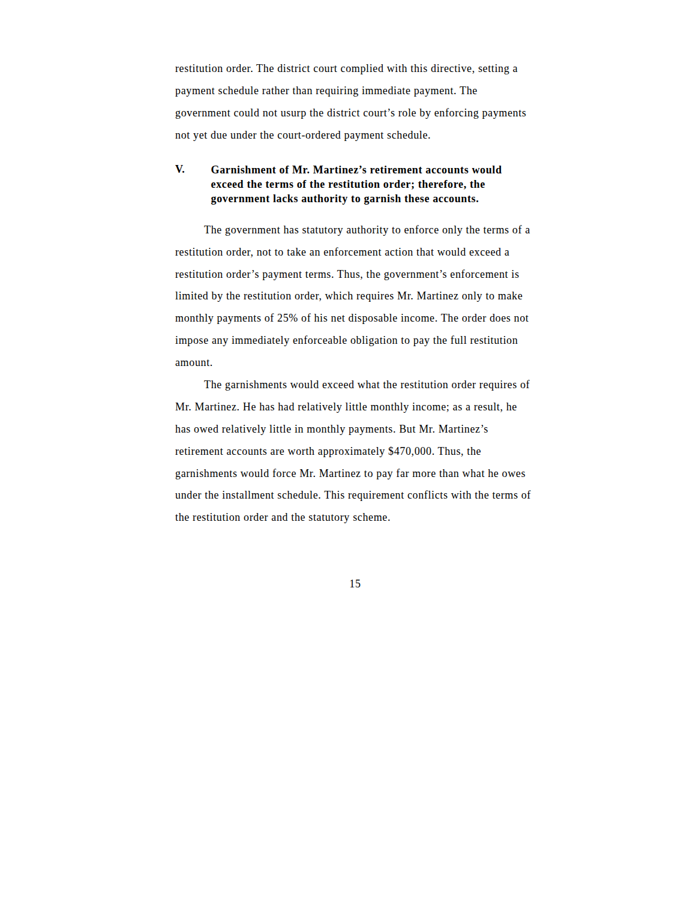restitution order. The district court complied with this directive, setting a payment schedule rather than requiring immediate payment. The government could not usurp the district court’s role by enforcing payments not yet due under the court-ordered payment schedule.
V. Garnishment of Mr. Martinez’s retirement accounts would exceed the terms of the restitution order; therefore, the government lacks authority to garnish these accounts.
The government has statutory authority to enforce only the terms of a restitution order, not to take an enforcement action that would exceed a restitution order’s payment terms. Thus, the government’s enforcement is limited by the restitution order, which requires Mr. Martinez only to make monthly payments of 25% of his net disposable income. The order does not impose any immediately enforceable obligation to pay the full restitution amount.
The garnishments would exceed what the restitution order requires of Mr. Martinez. He has had relatively little monthly income; as a result, he has owed relatively little in monthly payments. But Mr. Martinez’s retirement accounts are worth approximately $470,000. Thus, the garnishments would force Mr. Martinez to pay far more than what he owes under the installment schedule. This requirement conflicts with the terms of the restitution order and the statutory scheme.
15